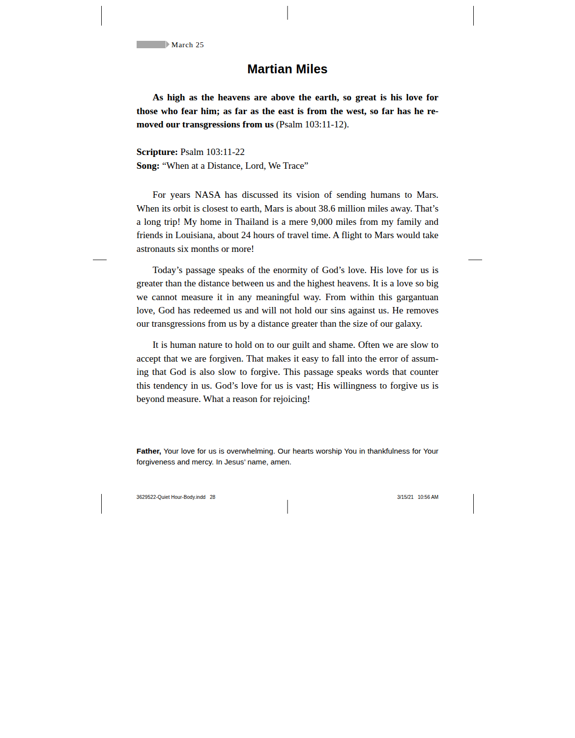March 25
Martian Miles
As high as the heavens are above the earth, so great is his love for those who fear him; as far as the east is from the west, so far has he removed our transgressions from us (Psalm 103:11-12).
Scripture: Psalm 103:11-22
Song: “When at a Distance, Lord, We Trace”
For years NASA has discussed its vision of sending humans to Mars. When its orbit is closest to earth, Mars is about 38.6 million miles away. That’s a long trip! My home in Thailand is a mere 9,000 miles from my family and friends in Louisiana, about 24 hours of travel time. A flight to Mars would take astronauts six months or more!
Today’s passage speaks of the enormity of God’s love. His love for us is greater than the distance between us and the highest heavens. It is a love so big we cannot measure it in any meaningful way. From within this gargantuan love, God has redeemed us and will not hold our sins against us. He removes our transgressions from us by a distance greater than the size of our galaxy.
It is human nature to hold on to our guilt and shame. Often we are slow to accept that we are forgiven. That makes it easy to fall into the error of assuming that God is also slow to forgive. This passage speaks words that counter this tendency in us. God’s love for us is vast; His willingness to forgive us is beyond measure. What a reason for rejoicing!
Father, Your love for us is overwhelming. Our hearts worship You in thankfulness for Your forgiveness and mercy. In Jesus’ name, amen.
3629522-Quiet Hour-Body.indd 28 3/15/21 10:56 AM